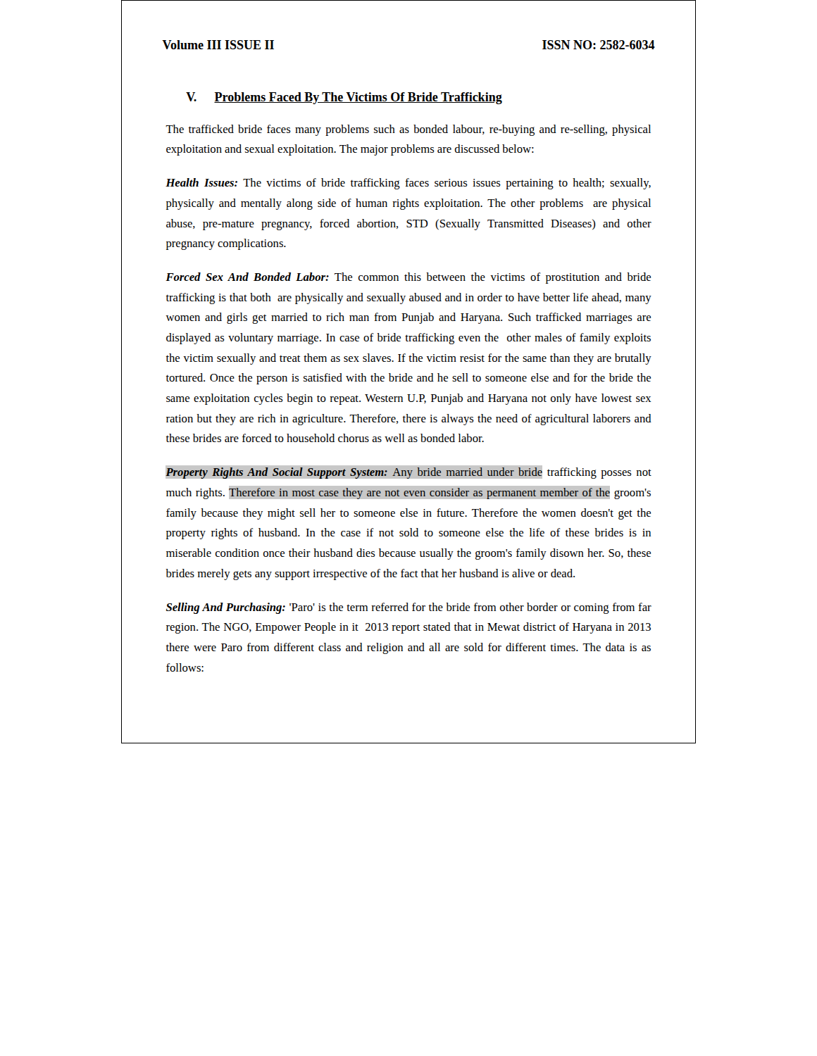Volume III ISSUE II ISSN NO: 2582-6034
V. Problems Faced By The Victims Of Bride Trafficking
The trafficked bride faces many problems such as bonded labour, re-buying and re-selling, physical exploitation and sexual exploitation. The major problems are discussed below:
Health Issues: The victims of bride trafficking faces serious issues pertaining to health; sexually, physically and mentally along side of human rights exploitation. The other problems are physical abuse, pre-mature pregnancy, forced abortion, STD (Sexually Transmitted Diseases) and other pregnancy complications.
Forced Sex And Bonded Labor: The common this between the victims of prostitution and bride trafficking is that both are physically and sexually abused and in order to have better life ahead, many women and girls get married to rich man from Punjab and Haryana. Such trafficked marriages are displayed as voluntary marriage. In case of bride trafficking even the other males of family exploits the victim sexually and treat them as sex slaves. If the victim resist for the same than they are brutally tortured. Once the person is satisfied with the bride and he sell to someone else and for the bride the same exploitation cycles begin to repeat. Western U.P, Punjab and Haryana not only have lowest sex ration but they are rich in agriculture. Therefore, there is always the need of agricultural laborers and these brides are forced to household chorus as well as bonded labor.
Property Rights And Social Support System: Any bride married under bride trafficking posses not much rights. Therefore in most case they are not even consider as permanent member of the groom's family because they might sell her to someone else in future. Therefore the women doesn't get the property rights of husband. In the case if not sold to someone else the life of these brides is in miserable condition once their husband dies because usually the groom's family disown her. So, these brides merely gets any support irrespective of the fact that her husband is alive or dead.
Selling And Purchasing: 'Paro' is the term referred for the bride from other border or coming from far region. The NGO, Empower People in it 2013 report stated that in Mewat district of Haryana in 2013 there were Paro from different class and religion and all are sold for different times. The data is as follows: